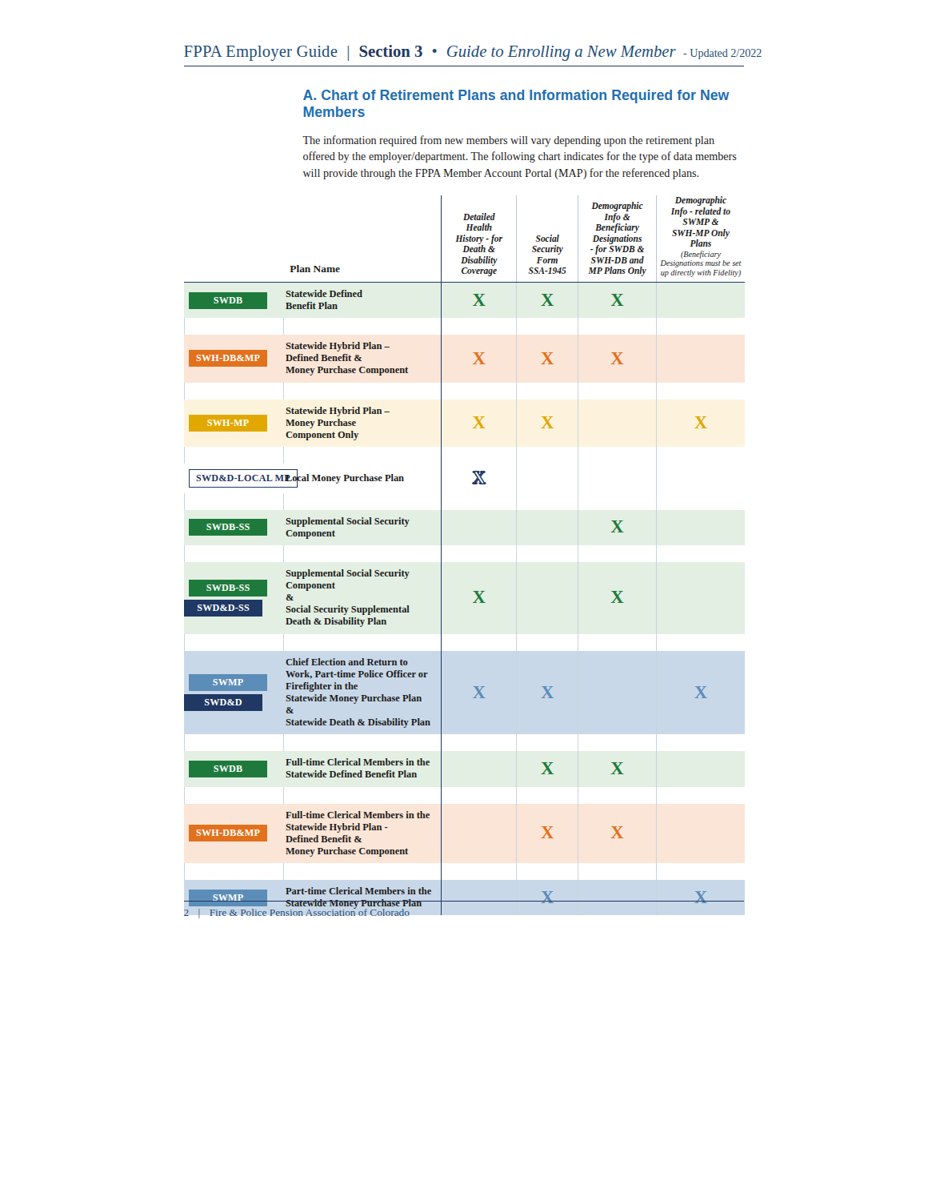FPPA Employer Guide | Section 3 • Guide to Enrolling a New Member -Updated 2/2022
A. Chart of Retirement Plans and Information Required for New Members
The information required from new members will vary depending upon the retirement plan offered by the employer/department. The following chart indicates for the type of data members will provide through the FPPA Member Account Portal (MAP) for the referenced plans.
| Plan Name | Detailed Health History - for Death & Disability Coverage | Social Security Form SSA-1945 | Demographic Info & Beneficiary Designations - for SWDB & SWH-DB and MP Plans Only | Demographic Info - related to SWMP & SWH-MP Only Plans (Beneficiary Designations must be set up directly with Fidelity) |
| --- | --- | --- | --- | --- |
| SWDB | Statewide Defined Benefit Plan | X | X | X | |
| SWH-DB&MP | Statewide Hybrid Plan – Defined Benefit & Money Purchase Component | X | X | X | |
| SWH-MP | Statewide Hybrid Plan – Money Purchase Component Only | X | X | | X |
| SWD&D-LOCAL MP | Local Money Purchase Plan | X | | | |
| SWDB-SS | Supplemental Social Security Component | | | X | |
| SWDB-SS SWD&D-SS | Supplemental Social Security Component & Social Security Supplemental Death & Disability Plan | X | | X | |
| SWMP SWD&D | Chief Election and Return to Work, Part-time Police Officer or Firefighter in the Statewide Money Purchase Plan & Statewide Death & Disability Plan | X | X | | X |
| SWDB | Full-time Clerical Members in the Statewide Defined Benefit Plan | | X | X | |
| SWH-DB&MP | Full-time Clerical Members in the Statewide Hybrid Plan - Defined Benefit & Money Purchase Component | | X | X | |
| SWMP | Part-time Clerical Members in the Statewide Money Purchase Plan | | X | | X |
2 | Fire & Police Pension Association of Colorado